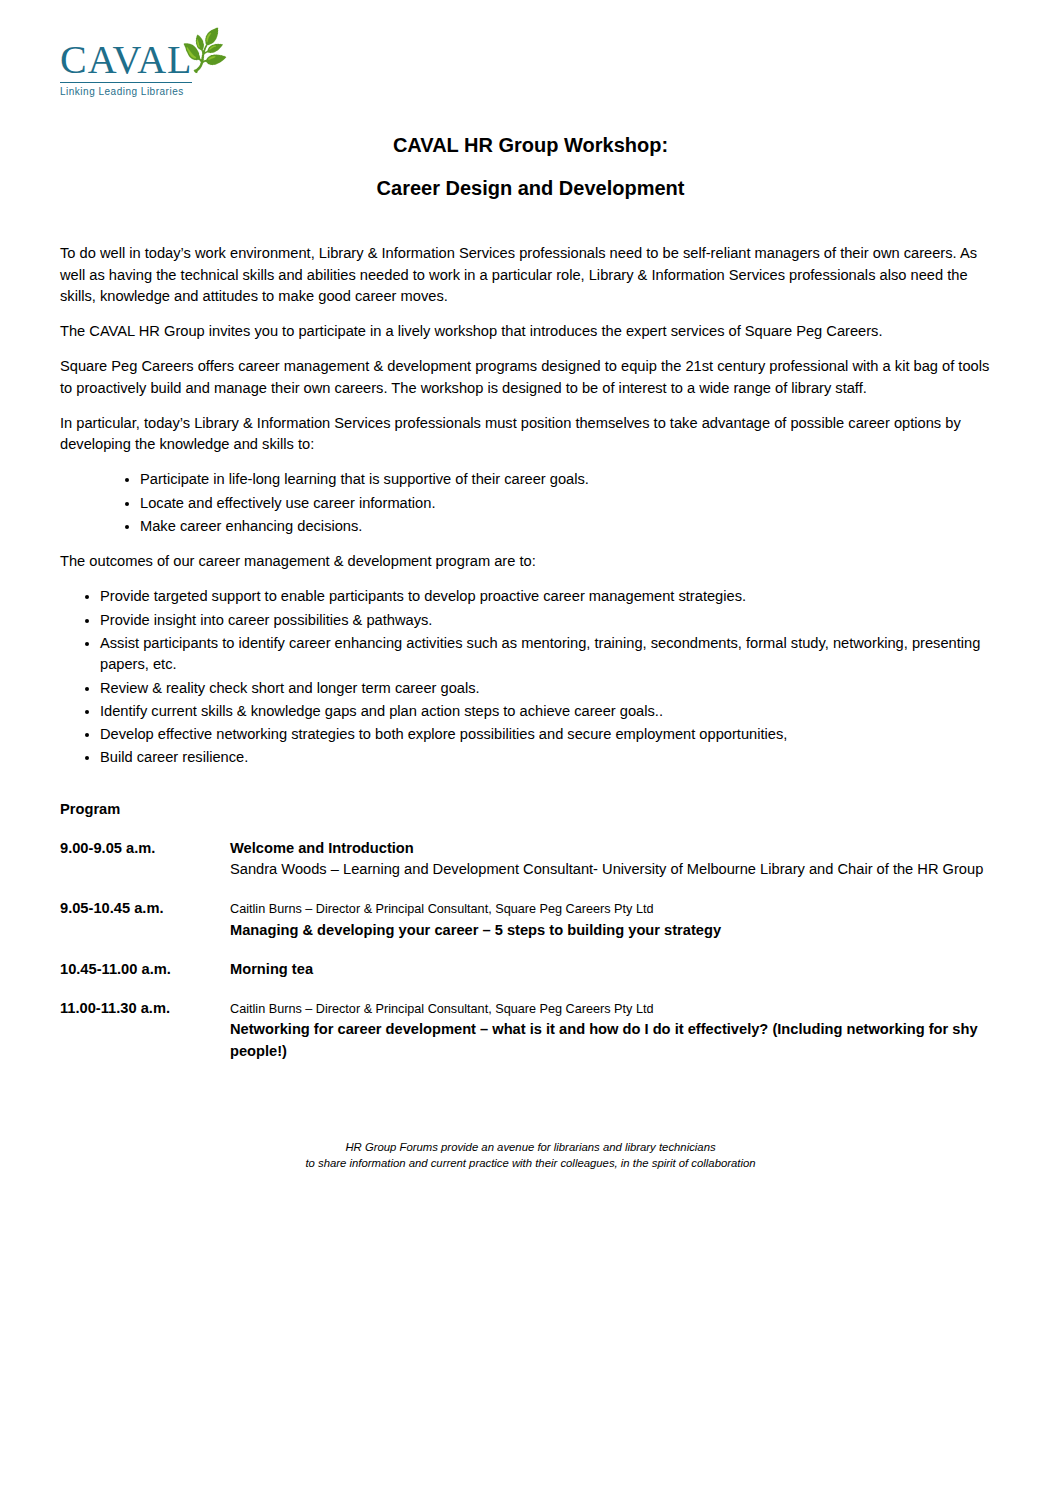🌿 CAVAL
Linking Leading Libraries
CAVAL HR Group Workshop:
Career Design and Development
To do well in today’s work environment, Library & Information Services professionals need to be self-reliant managers of their own careers. As well as having the technical skills and abilities needed to work in a particular role, Library & Information Services professionals also need the skills, knowledge and attitudes to make good career moves.
The CAVAL HR Group invites you to participate in a lively workshop that introduces the expert services of Square Peg Careers.
Square Peg Careers offers career management & development programs designed to equip the 21st century professional with a kit bag of tools to proactively build and manage their own careers. The workshop is designed to be of interest to a wide range of library staff.
In particular, today’s Library & Information Services professionals must position themselves to take advantage of possible career options by developing the knowledge and skills to:
Participate in life-long learning that is supportive of their career goals.
Locate and effectively use career information.
Make career enhancing decisions.
The outcomes of our career management & development program are to:
Provide targeted support to enable participants to develop proactive career management strategies.
Provide insight into career possibilities & pathways.
Assist participants to identify career enhancing activities such as mentoring, training, secondments, formal study, networking, presenting papers, etc.
Review & reality check short and longer term career goals.
Identify current skills & knowledge gaps and plan action steps to achieve career goals..
Develop effective networking strategies to both explore possibilities and secure employment opportunities,
Build career resilience.
Program
| 9.00-9.05 a.m. | Welcome and Introduction Sandra Woods – Learning and Development Consultant- University of Melbourne Library and Chair of the HR Group |
| 9.05-10.45 a.m. | Caitlin Burns – Director & Principal Consultant, Square Peg Careers Pty Ltd Managing & developing your career – 5 steps to building your strategy |
| 10.45-11.00 a.m. | Morning tea |
| 11.00-11.30 a.m. | Caitlin Burns – Director & Principal Consultant, Square Peg Careers Pty Ltd Networking for career development – what is it and how do I do it effectively? (Including networking for shy people!) |
HR Group Forums provide an avenue for librarians and library technicians
to share information and current practice with their colleagues, in the spirit of collaboration